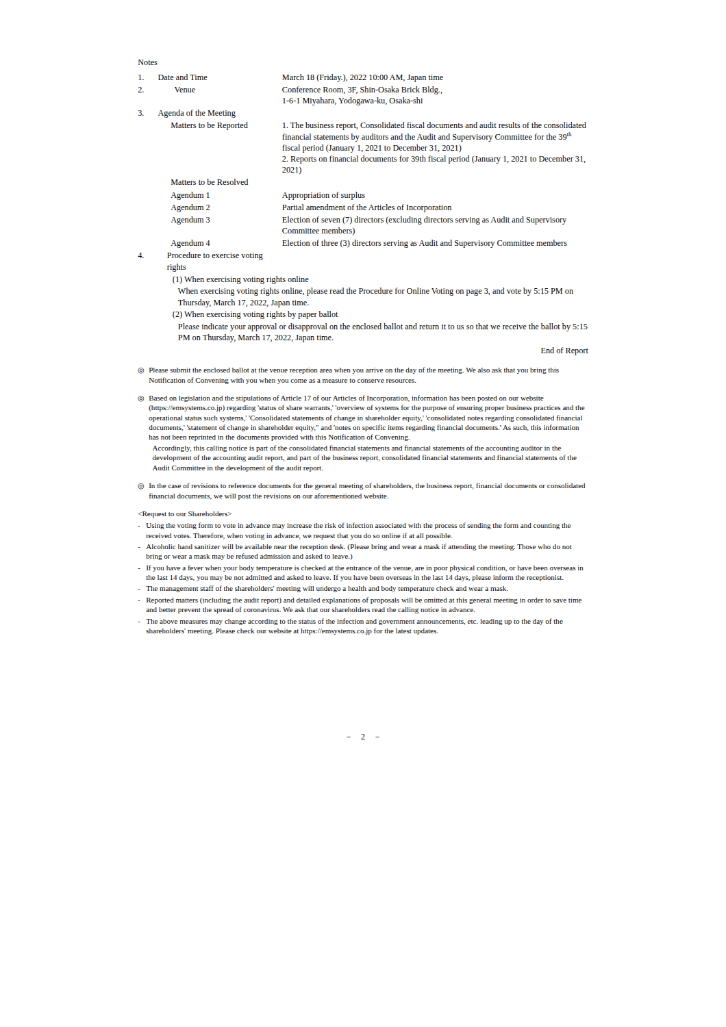Notes
| 1. | Date and Time | March 18 (Friday.), 2022 10:00 AM, Japan time |
| 2. | Venue | Conference Room, 3F, Shin-Osaka Brick Bldg., 1-6-1 Miyahara, Yodogawa-ku, Osaka-shi |
| 3. | Agenda of the Meeting | |
| | Matters to be Reported | 1. The business report, Consolidated fiscal documents and audit results of the consolidated financial statements by auditors and the Audit and Supervisory Committee for the 39 th fiscal period (January 1, 2021 to December 31, 2021) 2. Reports on financial documents for 39th fiscal period (January 1, 2021 to December 31, 2021) |
| | Matters to be Resolved | |
| | Agendum 1 | Appropriation of surplus |
| | Agendum 2 | Partial amendment of the Articles of Incorporation |
| | Agendum 3 | Election of seven (7) directors (excluding directors serving as Audit and Supervisory Committee members) |
| | Agendum 4 | Election of three (3) directors serving as Audit and Supervisory Committee members |
| 4. | Procedure to exercise voting rights | |
(1) When exercising voting rights online
When exercising voting rights online, please read the Procedure for Online Voting on page 3, and vote by 5:15 PM on Thursday, March 17, 2022, Japan time.
(2) When exercising voting rights by paper ballot
Please indicate your approval or disapproval on the enclosed ballot and return it to us so that we receive the ballot by 5:15 PM on Thursday, March 17, 2022, Japan time.
End of Report
◎
Please submit the enclosed ballot at the venue reception area when you arrive on the day of the meeting. We also ask that you bring this Notification of Convening with you when you come as a measure to conserve resources.
◎
Based on legislation and the stipulations of Article 17 of our Articles of Incorporation, information has been posted on our website (https://emsystems.co.jp) regarding 'status of share warrants,' 'overview of systems for the purpose of ensuring proper business practices and the operational status such systems,' 'Consolidated statements of change in shareholder equity,' 'consolidated notes regarding consolidated financial documents,' 'statement of change in shareholder equity," and 'notes on specific items regarding financial documents.' As such, this information has not been reprinted in the documents provided with this Notification of Convening.
Accordingly, this calling notice is part of the consolidated financial statements and financial statements of the accounting auditor in the development of the accounting audit report, and part of the business report, consolidated financial statements and financial statements of the Audit Committee in the development of the audit report.
◎
In the case of revisions to reference documents for the general meeting of shareholders, the business report, financial documents or consolidated financial documents, we will post the revisions on our aforementioned website.
<Request to our Shareholders>
Using the voting form to vote in advance may increase the risk of infection associated with the process of sending the form and counting the received votes. Therefore, when voting in advance, we request that you do so online if at all possible.
Alcoholic hand sanitizer will be available near the reception desk. (Please bring and wear a mask if attending the meeting. Those who do not bring or wear a mask may be refused admission and asked to leave.)
If you have a fever when your body temperature is checked at the entrance of the venue, are in poor physical condition, or have been overseas in the last 14 days, you may be not admitted and asked to leave. If you have been overseas in the last 14 days, please inform the receptionist.
The management staff of the shareholders' meeting will undergo a health and body temperature check and wear a mask.
Reported matters (including the audit report) and detailed explanations of proposals will be omitted at this general meeting in order to save time and better prevent the spread of coronavirus. We ask that our shareholders read the calling notice in advance.
The above measures may change according to the status of the infection and government announcements, etc. leading up to the day of the shareholders' meeting. Please check our website at https://emsystems.co.jp for the latest updates.
－　2　－